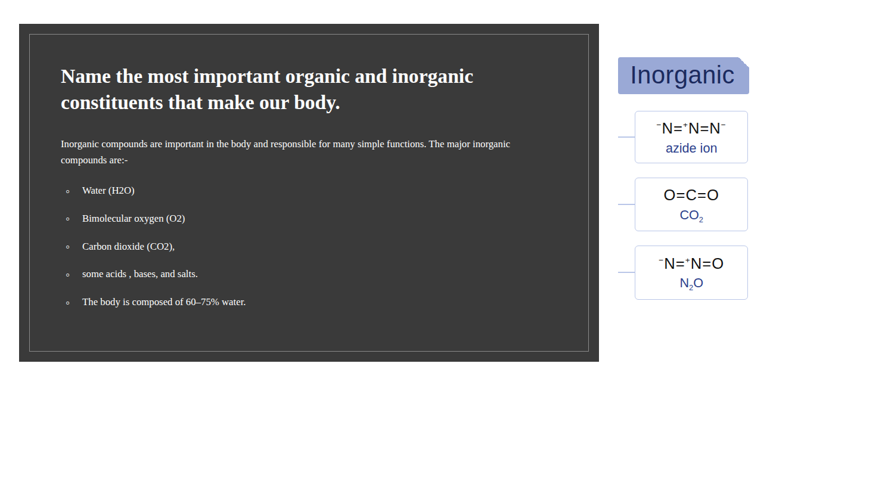Name the most important organic and inorganic constituents that make our body.
Inorganic compounds are important in the body and responsible for many simple functions. The major inorganic compounds are:-
Water (H2O)
Bimolecular oxygen (O2)
Carbon dioxide (CO2),
some acids , bases, and salts.
The body is composed of 60–75% water.
Inorganic
−N=+N=N−
azide ion
O=C=O
CO2
−N=+N=O
N2O